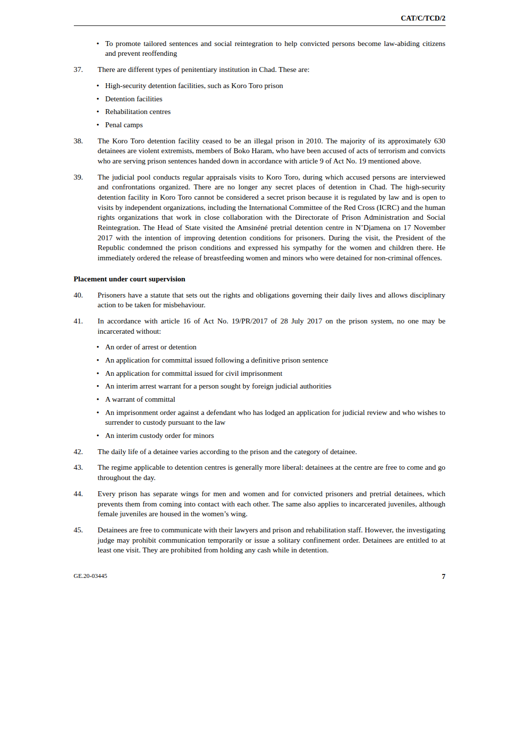CAT/C/TCD/2
To promote tailored sentences and social reintegration to help convicted persons become law-abiding citizens and prevent reoffending
37. There are different types of penitentiary institution in Chad. These are:
High-security detention facilities, such as Koro Toro prison
Detention facilities
Rehabilitation centres
Penal camps
38. The Koro Toro detention facility ceased to be an illegal prison in 2010. The majority of its approximately 630 detainees are violent extremists, members of Boko Haram, who have been accused of acts of terrorism and convicts who are serving prison sentences handed down in accordance with article 9 of Act No. 19 mentioned above.
39. The judicial pool conducts regular appraisals visits to Koro Toro, during which accused persons are interviewed and confrontations organized. There are no longer any secret places of detention in Chad. The high-security detention facility in Koro Toro cannot be considered a secret prison because it is regulated by law and is open to visits by independent organizations, including the International Committee of the Red Cross (ICRC) and the human rights organizations that work in close collaboration with the Directorate of Prison Administration and Social Reintegration. The Head of State visited the Amsinéné pretrial detention centre in N’Djamena on 17 November 2017 with the intention of improving detention conditions for prisoners. During the visit, the President of the Republic condemned the prison conditions and expressed his sympathy for the women and children there. He immediately ordered the release of breastfeeding women and minors who were detained for non-criminal offences.
Placement under court supervision
40. Prisoners have a statute that sets out the rights and obligations governing their daily lives and allows disciplinary action to be taken for misbehaviour.
41. In accordance with article 16 of Act No. 19/PR/2017 of 28 July 2017 on the prison system, no one may be incarcerated without:
An order of arrest or detention
An application for committal issued following a definitive prison sentence
An application for committal issued for civil imprisonment
An interim arrest warrant for a person sought by foreign judicial authorities
A warrant of committal
An imprisonment order against a defendant who has lodged an application for judicial review and who wishes to surrender to custody pursuant to the law
An interim custody order for minors
42. The daily life of a detainee varies according to the prison and the category of detainee.
43. The regime applicable to detention centres is generally more liberal: detainees at the centre are free to come and go throughout the day.
44. Every prison has separate wings for men and women and for convicted prisoners and pretrial detainees, which prevents them from coming into contact with each other. The same also applies to incarcerated juveniles, although female juveniles are housed in the women’s wing.
45. Detainees are free to communicate with their lawyers and prison and rehabilitation staff. However, the investigating judge may prohibit communication temporarily or issue a solitary confinement order. Detainees are entitled to at least one visit. They are prohibited from holding any cash while in detention.
GE.20-03445 7